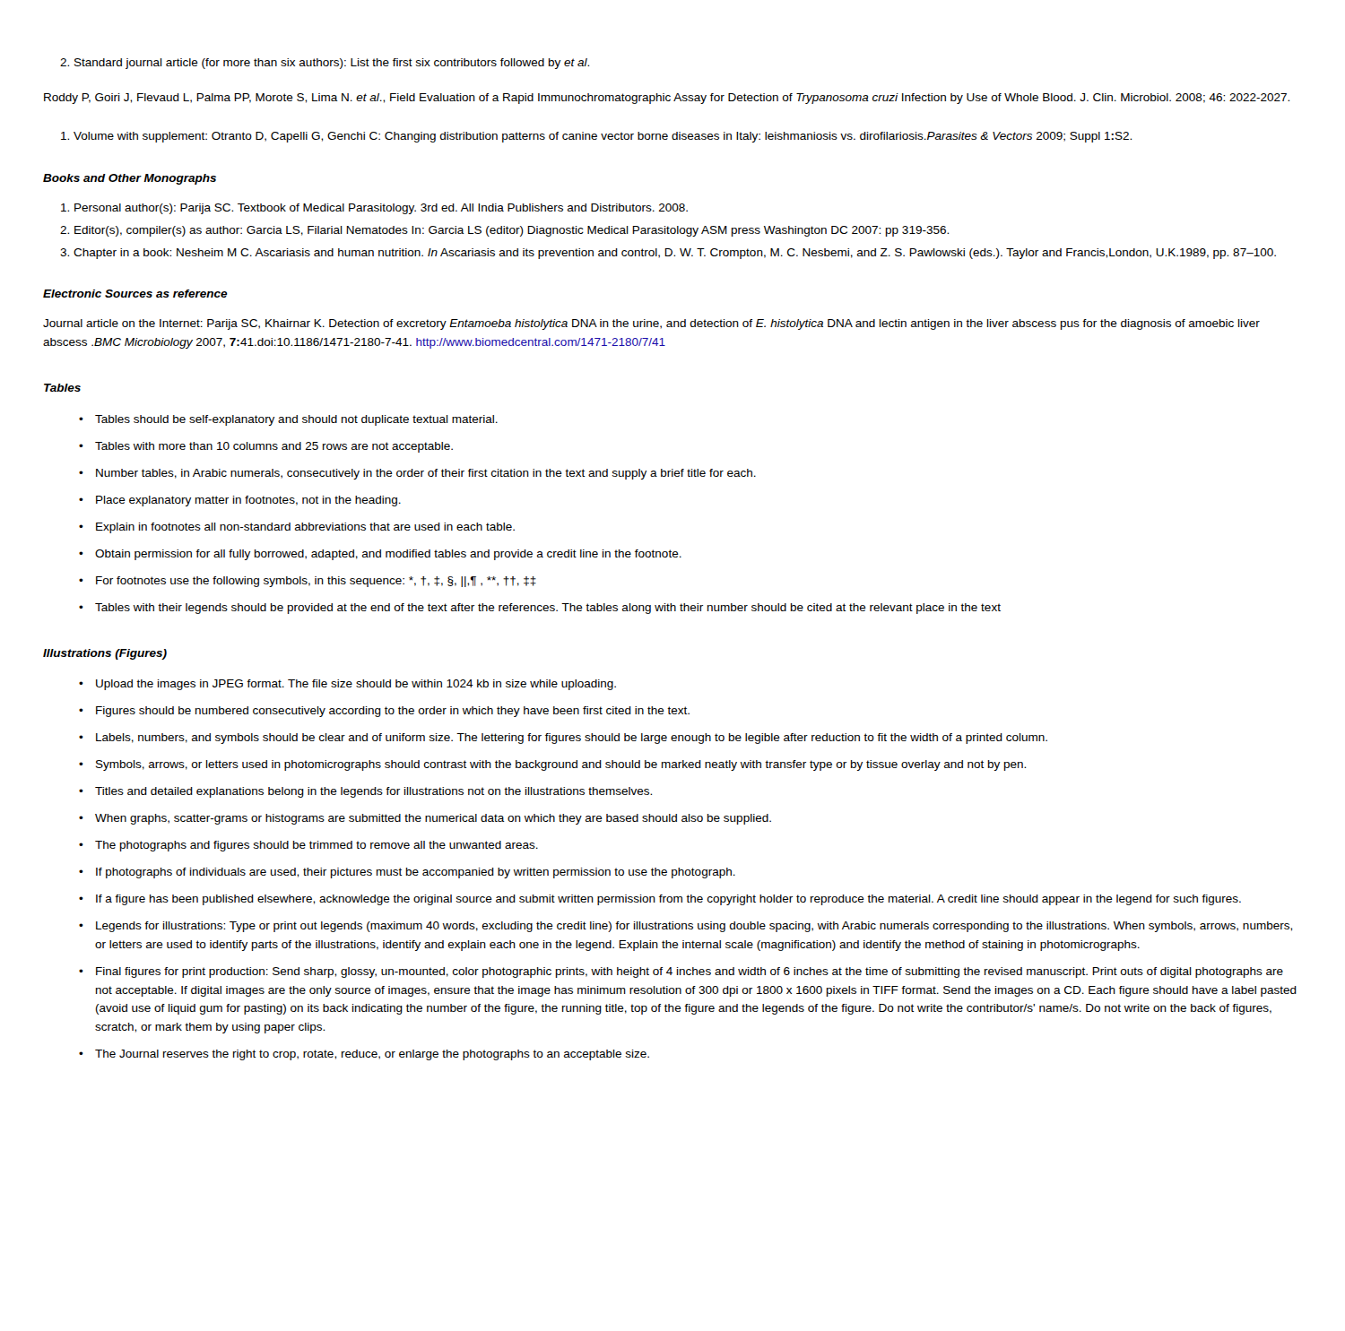Standard journal article (for more than six authors): List the first six contributors followed by et al.
Roddy P, Goiri J, Flevaud L, Palma PP, Morote S, Lima N. et al., Field Evaluation of a Rapid Immunochromatographic Assay for Detection of Trypanosoma cruzi Infection by Use of Whole Blood. J. Clin. Microbiol. 2008; 46: 2022-2027.
Volume with supplement: Otranto D, Capelli G, Genchi C: Changing distribution patterns of canine vector borne diseases in Italy: leishmaniosis vs. dirofilariosis.Parasites & Vectors 2009; Suppl 1: S2.
Books and Other Monographs
Personal author(s): Parija SC. Textbook of Medical Parasitology. 3rd ed. All India Publishers and Distributors. 2008.
Editor(s), compiler(s) as author: Garcia LS, Filarial Nematodes In: Garcia LS (editor) Diagnostic Medical Parasitology ASM press Washington DC 2007: pp 319-356.
Chapter in a book: Nesheim M C. Ascariasis and human nutrition. In Ascariasis and its prevention and control, D. W. T. Crompton, M. C. Nesbemi, and Z. S. Pawlowski (eds.). Taylor and Francis,London, U.K.1989, pp. 87–100.
Electronic Sources as reference
Journal article on the Internet: Parija SC, Khairnar K. Detection of excretory Entamoeba histolytica DNA in the urine, and detection of E. histolytica DNA and lectin antigen in the liver abscess pus for the diagnosis of amoebic liver abscess .BMC Microbiology 2007, 7: 41.doi:10.1186/1471-2180-7-41. http://www.biomedcentral.com/1471-2180/7/41
Tables
Tables should be self-explanatory and should not duplicate textual material.
Tables with more than 10 columns and 25 rows are not acceptable.
Number tables, in Arabic numerals, consecutively in the order of their first citation in the text and supply a brief title for each.
Place explanatory matter in footnotes, not in the heading.
Explain in footnotes all non-standard abbreviations that are used in each table.
Obtain permission for all fully borrowed, adapted, and modified tables and provide a credit line in the footnote.
For footnotes use the following symbols, in this sequence: *, †, ‡, §, ||,¶ , **, ††, ‡‡
Tables with their legends should be provided at the end of the text after the references. The tables along with their number should be cited at the relevant place in the text
Illustrations (Figures)
Upload the images in JPEG format. The file size should be within 1024 kb in size while uploading.
Figures should be numbered consecutively according to the order in which they have been first cited in the text.
Labels, numbers, and symbols should be clear and of uniform size. The lettering for figures should be large enough to be legible after reduction to fit the width of a printed column.
Symbols, arrows, or letters used in photomicrographs should contrast with the background and should be marked neatly with transfer type or by tissue overlay and not by pen.
Titles and detailed explanations belong in the legends for illustrations not on the illustrations themselves.
When graphs, scatter-grams or histograms are submitted the numerical data on which they are based should also be supplied.
The photographs and figures should be trimmed to remove all the unwanted areas.
If photographs of individuals are used, their pictures must be accompanied by written permission to use the photograph.
If a figure has been published elsewhere, acknowledge the original source and submit written permission from the copyright holder to reproduce the material. A credit line should appear in the legend for such figures.
Legends for illustrations: Type or print out legends (maximum 40 words, excluding the credit line) for illustrations using double spacing, with Arabic numerals corresponding to the illustrations. When symbols, arrows, numbers, or letters are used to identify parts of the illustrations, identify and explain each one in the legend. Explain the internal scale (magnification) and identify the method of staining in photomicrographs.
Final figures for print production: Send sharp, glossy, un-mounted, color photographic prints, with height of 4 inches and width of 6 inches at the time of submitting the revised manuscript. Print outs of digital photographs are not acceptable. If digital images are the only source of images, ensure that the image has minimum resolution of 300 dpi or 1800 x 1600 pixels in TIFF format. Send the images on a CD. Each figure should have a label pasted (avoid use of liquid gum for pasting) on its back indicating the number of the figure, the running title, top of the figure and the legends of the figure. Do not write the contributor/s' name/s. Do not write on the back of figures, scratch, or mark them by using paper clips.
The Journal reserves the right to crop, rotate, reduce, or enlarge the photographs to an acceptable size.